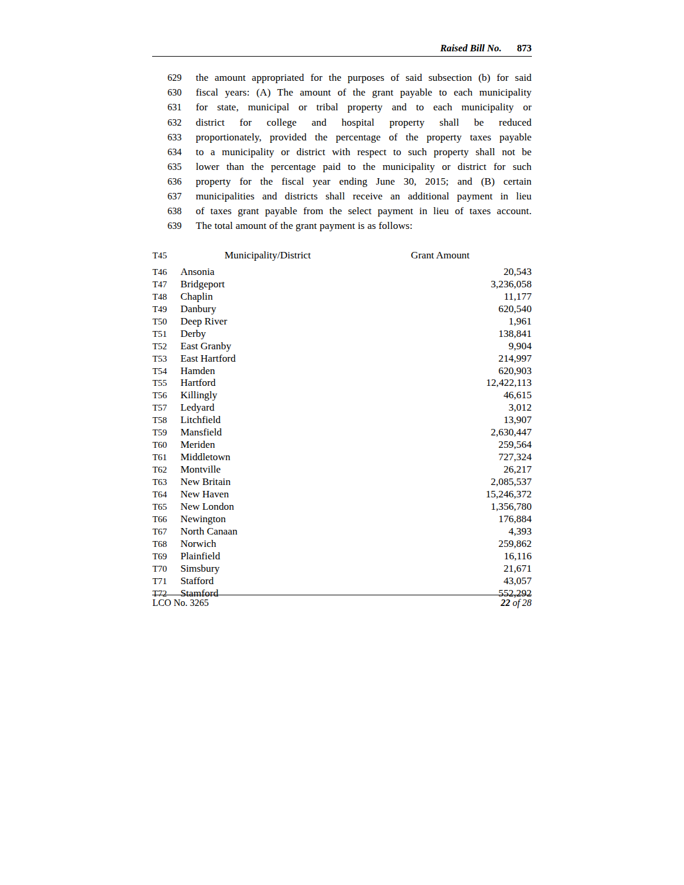Raised Bill No. 873
629 the amount appropriated for the purposes of said subsection (b) for said
630 fiscal years: (A) The amount of the grant payable to each municipality
631 for state, municipal or tribal property and to each municipality or
632 district for college and hospital property shall be reduced
633 proportionately, provided the percentage of the property taxes payable
634 to a municipality or district with respect to such property shall not be
635 lower than the percentage paid to the municipality or district for such
636 property for the fiscal year ending June 30, 2015; and (B) certain
637 municipalities and districts shall receive an additional payment in lieu
638 of taxes grant payable from the select payment in lieu of taxes account.
639 The total amount of the grant payment is as follows:
| T45 | Municipality/District | Grant Amount |
| T46 | Ansonia | 20,543 |
| T47 | Bridgeport | 3,236,058 |
| T48 | Chaplin | 11,177 |
| T49 | Danbury | 620,540 |
| T50 | Deep River | 1,961 |
| T51 | Derby | 138,841 |
| T52 | East Granby | 9,904 |
| T53 | East Hartford | 214,997 |
| T54 | Hamden | 620,903 |
| T55 | Hartford | 12,422,113 |
| T56 | Killingly | 46,615 |
| T57 | Ledyard | 3,012 |
| T58 | Litchfield | 13,907 |
| T59 | Mansfield | 2,630,447 |
| T60 | Meriden | 259,564 |
| T61 | Middletown | 727,324 |
| T62 | Montville | 26,217 |
| T63 | New Britain | 2,085,537 |
| T64 | New Haven | 15,246,372 |
| T65 | New London | 1,356,780 |
| T66 | Newington | 176,884 |
| T67 | North Canaan | 4,393 |
| T68 | Norwich | 259,862 |
| T69 | Plainfield | 16,116 |
| T70 | Simsbury | 21,671 |
| T71 | Stafford | 43,057 |
| T72 | Stamford | 552,292 |
LCO No. 3265 22 of 28